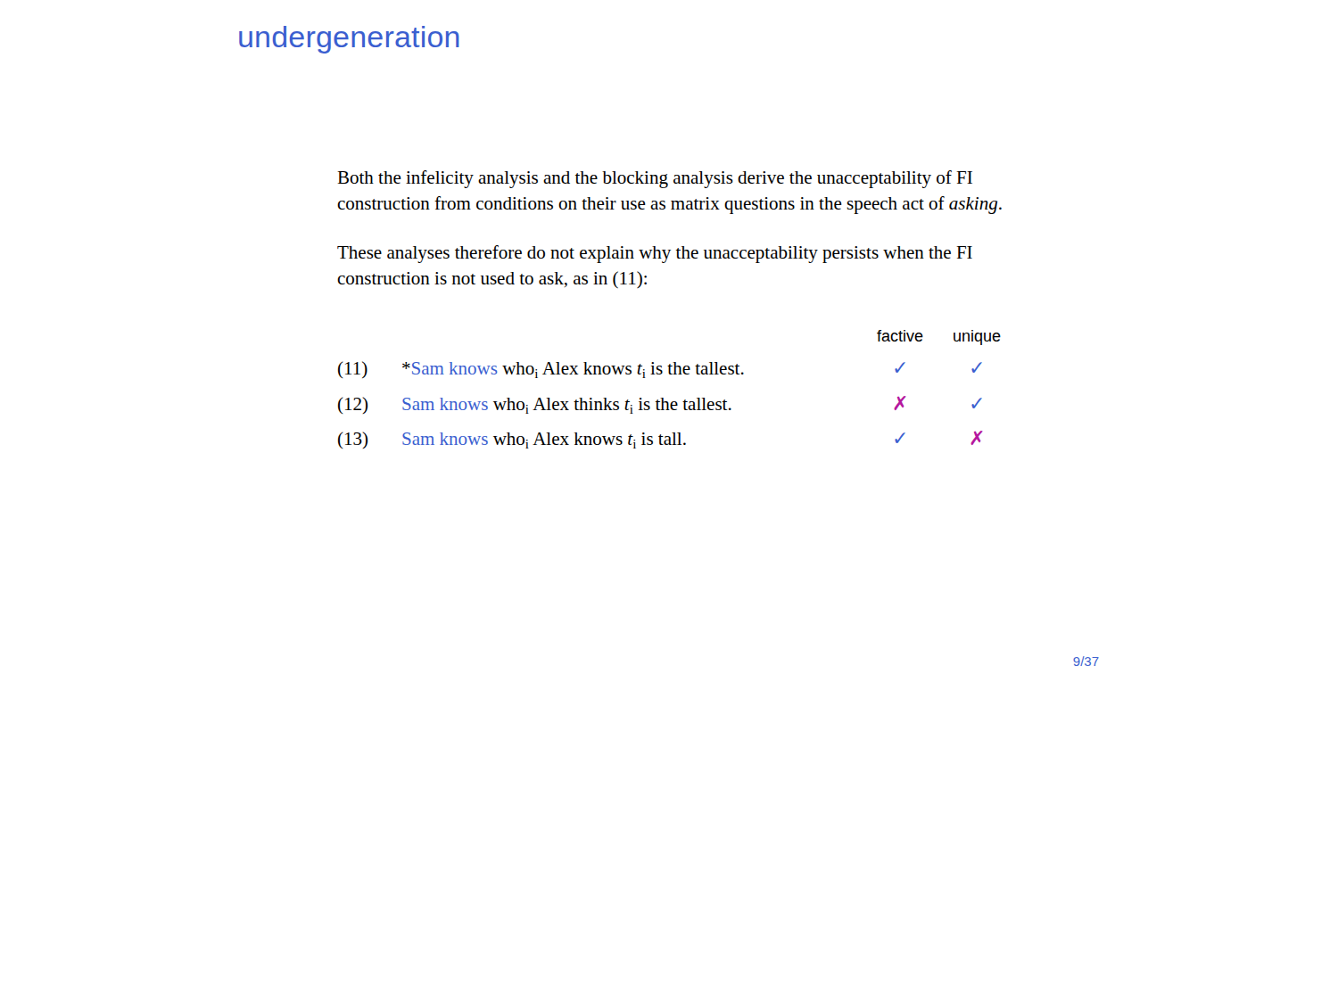undergeneration
Both the infelicity analysis and the blocking analysis derive the unacceptability of FI construction from conditions on their use as matrix questions in the speech act of asking.
These analyses therefore do not explain why the unacceptability persists when the FI construction is not used to ask, as in (11):
| | | factive | unique |
| (11) | * Sam knows who i Alex knows t i is the tallest. | ✓ | ✓ |
| (12) | Sam knows who i Alex thinks t i is the tallest. | ✗ | ✓ |
| (13) | Sam knows who i Alex knows t i is tall. | ✓ | ✗ |
9/37